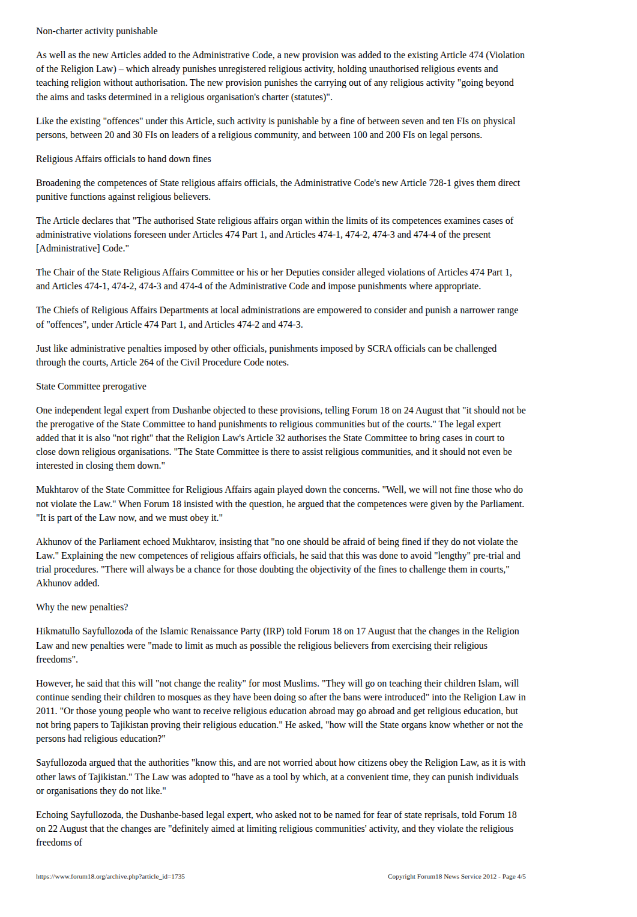Non-charter activity punishable
As well as the new Articles added to the Administrative Code, a new provision was added to the existing Article 474 (Violation of the Religion Law) – which already punishes unregistered religious activity, holding unauthorised religious events and teaching religion without authorisation. The new provision punishes the carrying out of any religious activity "going beyond the aims and tasks determined in a religious organisation's charter (statutes)".
Like the existing "offences" under this Article, such activity is punishable by a fine of between seven and ten FIs on physical persons, between 20 and 30 FIs on leaders of a religious community, and between 100 and 200 FIs on legal persons.
Religious Affairs officials to hand down fines
Broadening the competences of State religious affairs officials, the Administrative Code's new Article 728-1 gives them direct punitive functions against religious believers.
The Article declares that "The authorised State religious affairs organ within the limits of its competences examines cases of administrative violations foreseen under Articles 474 Part 1, and Articles 474-1, 474-2, 474-3 and 474-4 of the present [Administrative] Code."
The Chair of the State Religious Affairs Committee or his or her Deputies consider alleged violations of Articles 474 Part 1, and Articles 474-1, 474-2, 474-3 and 474-4 of the Administrative Code and impose punishments where appropriate.
The Chiefs of Religious Affairs Departments at local administrations are empowered to consider and punish a narrower range of "offences", under Article 474 Part 1, and Articles 474-2 and 474-3.
Just like administrative penalties imposed by other officials, punishments imposed by SCRA officials can be challenged through the courts, Article 264 of the Civil Procedure Code notes.
State Committee prerogative
One independent legal expert from Dushanbe objected to these provisions, telling Forum 18 on 24 August that "it should not be the prerogative of the State Committee to hand punishments to religious communities but of the courts." The legal expert added that it is also "not right" that the Religion Law's Article 32 authorises the State Committee to bring cases in court to close down religious organisations. "The State Committee is there to assist religious communities, and it should not even be interested in closing them down."
Mukhtarov of the State Committee for Religious Affairs again played down the concerns. "Well, we will not fine those who do not violate the Law." When Forum 18 insisted with the question, he argued that the competences were given by the Parliament. "It is part of the Law now, and we must obey it."
Akhunov of the Parliament echoed Mukhtarov, insisting that "no one should be afraid of being fined if they do not violate the Law." Explaining the new competences of religious affairs officials, he said that this was done to avoid "lengthy" pre-trial and trial procedures. "There will always be a chance for those doubting the objectivity of the fines to challenge them in courts," Akhunov added.
Why the new penalties?
Hikmatullo Sayfullozoda of the Islamic Renaissance Party (IRP) told Forum 18 on 17 August that the changes in the Religion Law and new penalties were "made to limit as much as possible the religious believers from exercising their religious freedoms".
However, he said that this will "not change the reality" for most Muslims. "They will go on teaching their children Islam, will continue sending their children to mosques as they have been doing so after the bans were introduced" into the Religion Law in 2011. "Or those young people who want to receive religious education abroad may go abroad and get religious education, but not bring papers to Tajikistan proving their religious education." He asked, "how will the State organs know whether or not the persons had religious education?"
Sayfullozoda argued that the authorities "know this, and are not worried about how citizens obey the Religion Law, as it is with other laws of Tajikistan." The Law was adopted to "have as a tool by which, at a convenient time, they can punish individuals or organisations they do not like."
Echoing Sayfullozoda, the Dushanbe-based legal expert, who asked not to be named for fear of state reprisals, told Forum 18 on 22 August that the changes are "definitely aimed at limiting religious communities' activity, and they violate the religious freedoms of
https://www.forum18.org/archive.php?article_id=1735 Copyright Forum18 News Service 2012 - Page 4/5